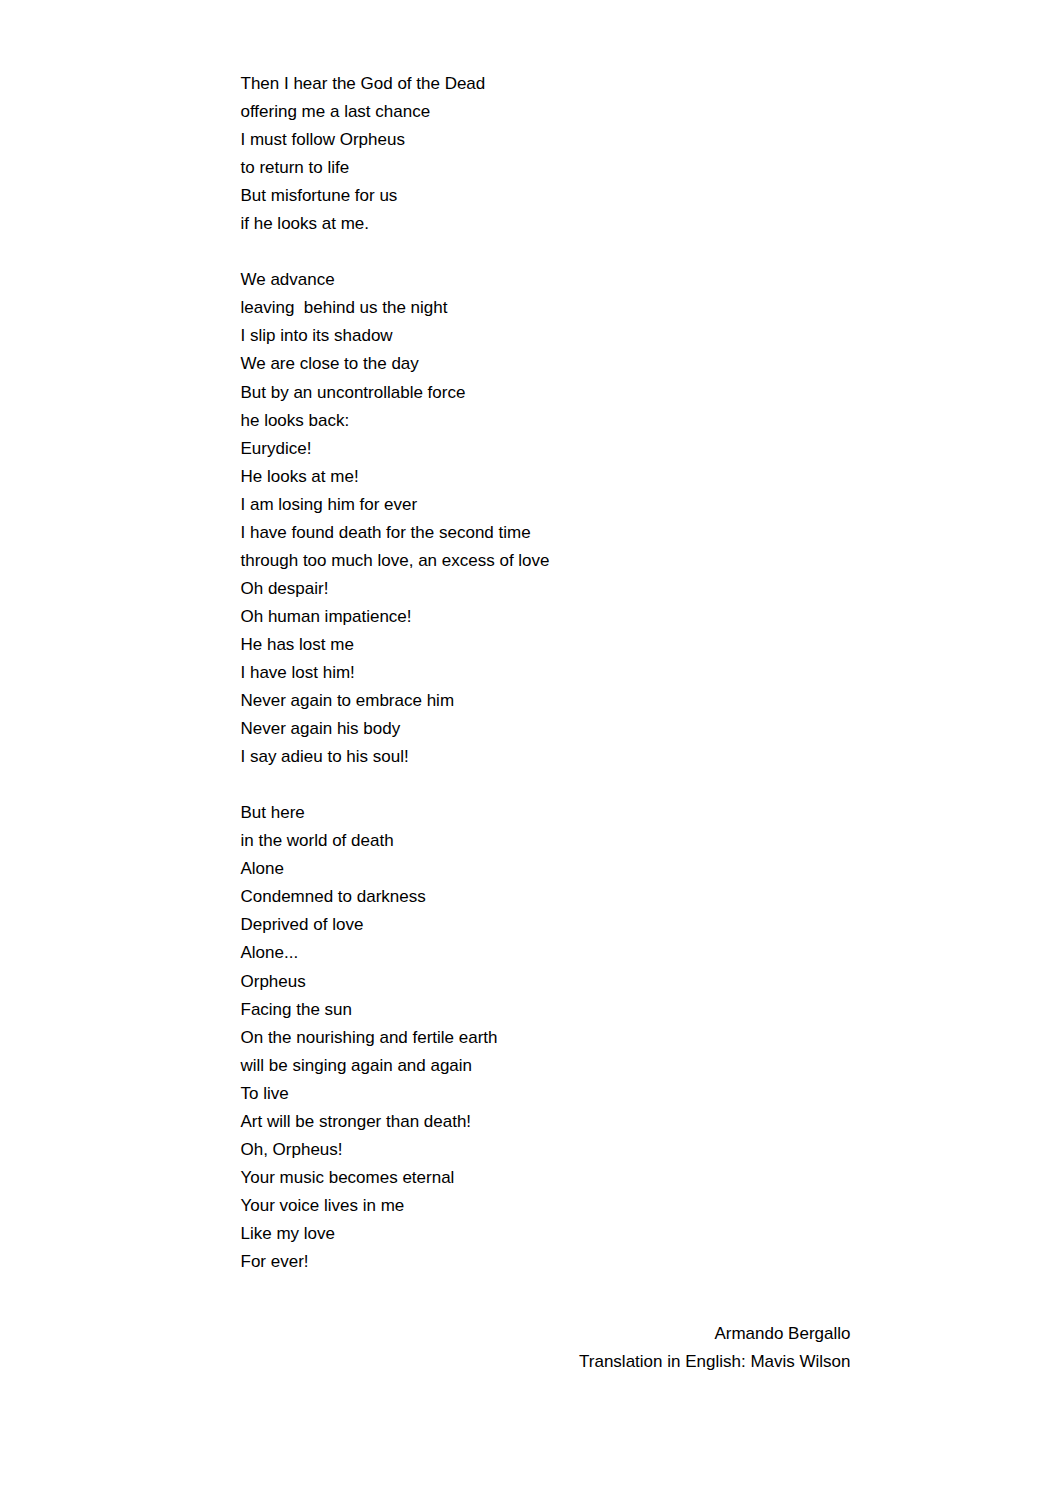Then I hear the God of the Dead
offering me a last chance
I must follow Orpheus
to return to life
But misfortune for us
if he looks at me.
We advance
leaving behind us the night
I slip into its shadow
We are close to the day
But by an uncontrollable force
he looks back:
Eurydice!
He looks at me!
I am losing him for ever
I have found death for the second time
through too much love, an excess of love
Oh despair!
Oh human impatience!
He has lost me
I have lost him!
Never again to embrace him
Never again his body
I say adieu to his soul!
But here
in the world of death
Alone
Condemned to darkness
Deprived of love
Alone...
Orpheus
Facing the sun
On the nourishing and fertile earth
will be singing again and again
To live
Art will be stronger than death!
Oh, Orpheus!
Your music becomes eternal
Your voice lives in me
Like my love
For ever!
Armando Bergallo Translation in English: Mavis Wilson